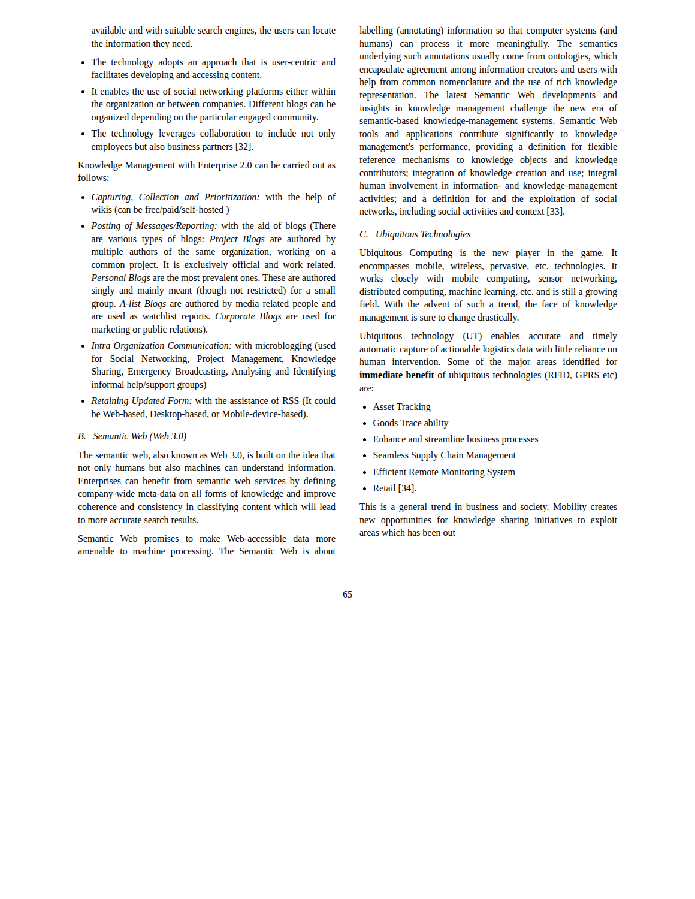available and with suitable search engines, the users can locate the information they need.
The technology adopts an approach that is user-centric and facilitates developing and accessing content.
It enables the use of social networking platforms either within the organization or between companies. Different blogs can be organized depending on the particular engaged community.
The technology leverages collaboration to include not only employees but also business partners [32].
Knowledge Management with Enterprise 2.0 can be carried out as follows:
Capturing, Collection and Prioritization: with the help of wikis (can be free/paid/self-hosted )
Posting of Messages/Reporting: with the aid of blogs (There are various types of blogs: Project Blogs are authored by multiple authors of the same organization, working on a common project. It is exclusively official and work related. Personal Blogs are the most prevalent ones. These are authored singly and mainly meant (though not restricted) for a small group. A-list Blogs are authored by media related people and are used as watchlist reports. Corporate Blogs are used for marketing or public relations).
Intra Organization Communication: with microblogging (used for Social Networking, Project Management, Knowledge Sharing, Emergency Broadcasting, Analysing and Identifying informal help/support groups)
Retaining Updated Form: with the assistance of RSS (It could be Web-based, Desktop-based, or Mobile-device-based).
B. Semantic Web (Web 3.0)
The semantic web, also known as Web 3.0, is built on the idea that not only humans but also machines can understand information. Enterprises can benefit from semantic web services by defining company-wide meta-data on all forms of knowledge and improve coherence and consistency in classifying content which will lead to more accurate search results.
Semantic Web promises to make Web-accessible data more amenable to machine processing. The Semantic Web is about labelling (annotating) information so that computer systems (and humans) can process it more meaningfully. The semantics underlying such annotations usually come from ontologies, which encapsulate agreement among information creators and users with help from common nomenclature and the use of rich knowledge representation. The latest Semantic Web developments and insights in knowledge management challenge the new era of semantic-based knowledge-management systems. Semantic Web tools and applications contribute significantly to knowledge management's performance, providing a definition for flexible reference mechanisms to knowledge objects and knowledge contributors; integration of knowledge creation and use; integral human involvement in information- and knowledge-management activities; and a definition for and the exploitation of social networks, including social activities and context [33].
C. Ubiquitous Technologies
Ubiquitous Computing is the new player in the game. It encompasses mobile, wireless, pervasive, etc. technologies. It works closely with mobile computing, sensor networking, distributed computing, machine learning, etc. and is still a growing field. With the advent of such a trend, the face of knowledge management is sure to change drastically.
Ubiquitous technology (UT) enables accurate and timely automatic capture of actionable logistics data with little reliance on human intervention. Some of the major areas identified for immediate benefit of ubiquitous technologies (RFID, GPRS etc) are:
Asset Tracking
Goods Trace ability
Enhance and streamline business processes
Seamless Supply Chain Management
Efficient Remote Monitoring System
Retail [34].
This is a general trend in business and society. Mobility creates new opportunities for knowledge sharing initiatives to exploit areas which has been out
65